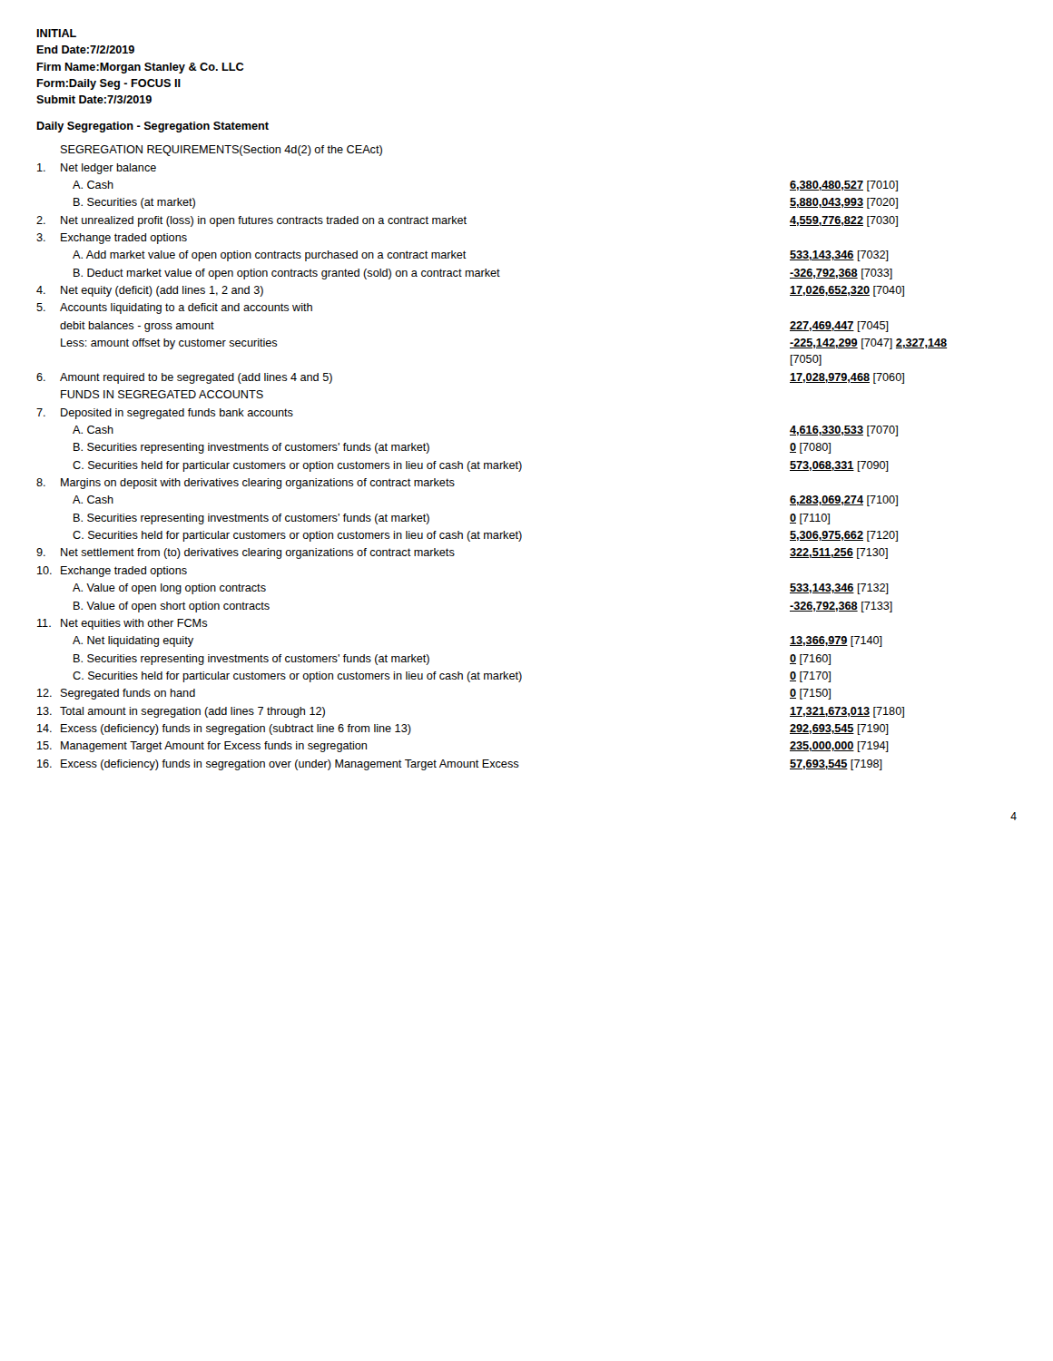INITIAL
End Date:7/2/2019
Firm Name:Morgan Stanley & Co. LLC
Form:Daily Seg - FOCUS II
Submit Date:7/3/2019
Daily Segregation - Segregation Statement
| | SEGREGATION REQUIREMENTS(Section 4d(2) of the CEAct) | |
| 1. | Net ledger balance | |
| | A. Cash | 6,380,480,527 [7010] |
| | B. Securities (at market) | 5,880,043,993 [7020] |
| 2. | Net unrealized profit (loss) in open futures contracts traded on a contract market | 4,559,776,822 [7030] |
| 3. | Exchange traded options | |
| | A. Add market value of open option contracts purchased on a contract market | 533,143,346 [7032] |
| | B. Deduct market value of open option contracts granted (sold) on a contract market | -326,792,368 [7033] |
| 4. | Net equity (deficit) (add lines 1, 2 and 3) | 17,026,652,320 [7040] |
| 5. | Accounts liquidating to a deficit and accounts with | |
| | debit balances - gross amount | 227,469,447 [7045] |
| | Less: amount offset by customer securities | -225,142,299 [7047] 2,327,148 [7050] |
| 6. | Amount required to be segregated (add lines 4 and 5) | 17,028,979,468 [7060] |
| | FUNDS IN SEGREGATED ACCOUNTS | |
| 7. | Deposited in segregated funds bank accounts | |
| | A. Cash | 4,616,330,533 [7070] |
| | B. Securities representing investments of customers' funds (at market) | 0 [7080] |
| | C. Securities held for particular customers or option customers in lieu of cash (at market) | 573,068,331 [7090] |
| 8. | Margins on deposit with derivatives clearing organizations of contract markets | |
| | A. Cash | 6,283,069,274 [7100] |
| | B. Securities representing investments of customers' funds (at market) | 0 [7110] |
| | C. Securities held for particular customers or option customers in lieu of cash (at market) | 5,306,975,662 [7120] |
| 9. | Net settlement from (to) derivatives clearing organizations of contract markets | 322,511,256 [7130] |
| 10. | Exchange traded options | |
| | A. Value of open long option contracts | 533,143,346 [7132] |
| | B. Value of open short option contracts | -326,792,368 [7133] |
| 11. | Net equities with other FCMs | |
| | A. Net liquidating equity | 13,366,979 [7140] |
| | B. Securities representing investments of customers' funds (at market) | 0 [7160] |
| | C. Securities held for particular customers or option customers in lieu of cash (at market) | 0 [7170] |
| 12. | Segregated funds on hand | 0 [7150] |
| 13. | Total amount in segregation (add lines 7 through 12) | 17,321,673,013 [7180] |
| 14. | Excess (deficiency) funds in segregation (subtract line 6 from line 13) | 292,693,545 [7190] |
| 15. | Management Target Amount for Excess funds in segregation | 235,000,000 [7194] |
| 16. | Excess (deficiency) funds in segregation over (under) Management Target Amount Excess | 57,693,545 [7198] |
4